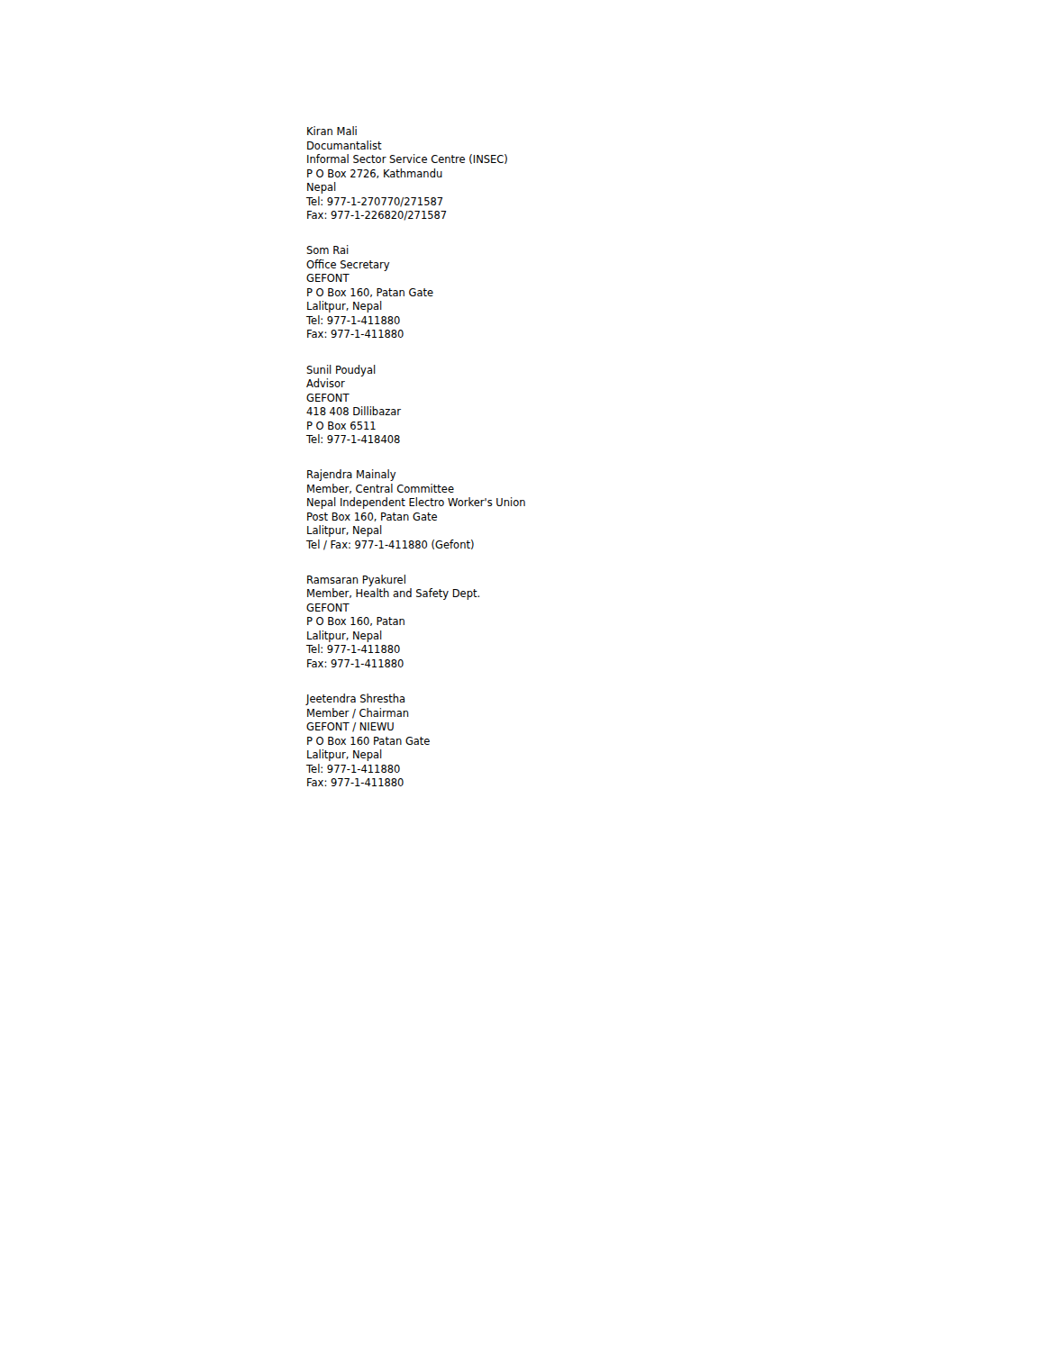Kiran Mali
Documantalist
Informal Sector Service Centre (INSEC)
P O Box 2726, Kathmandu
Nepal
Tel: 977-1-270770/271587
Fax: 977-1-226820/271587
Som Rai
Office Secretary
GEFONT
P O Box 160, Patan Gate
Lalitpur, Nepal
Tel: 977-1-411880
Fax: 977-1-411880
Sunil Poudyal
Advisor
GEFONT
418 408 Dillibazar
P O Box 6511
Tel: 977-1-418408
Rajendra Mainaly
Member, Central Committee
Nepal Independent Electro Worker's Union
Post Box 160, Patan Gate
Lalitpur, Nepal
Tel / Fax: 977-1-411880 (Gefont)
Ramsaran Pyakurel
Member, Health and Safety Dept.
GEFONT
P O Box 160, Patan
Lalitpur, Nepal
Tel: 977-1-411880
Fax: 977-1-411880
Jeetendra Shrestha
Member / Chairman
GEFONT / NIEWU
P O Box 160 Patan Gate
Lalitpur, Nepal
Tel: 977-1-411880
Fax: 977-1-411880